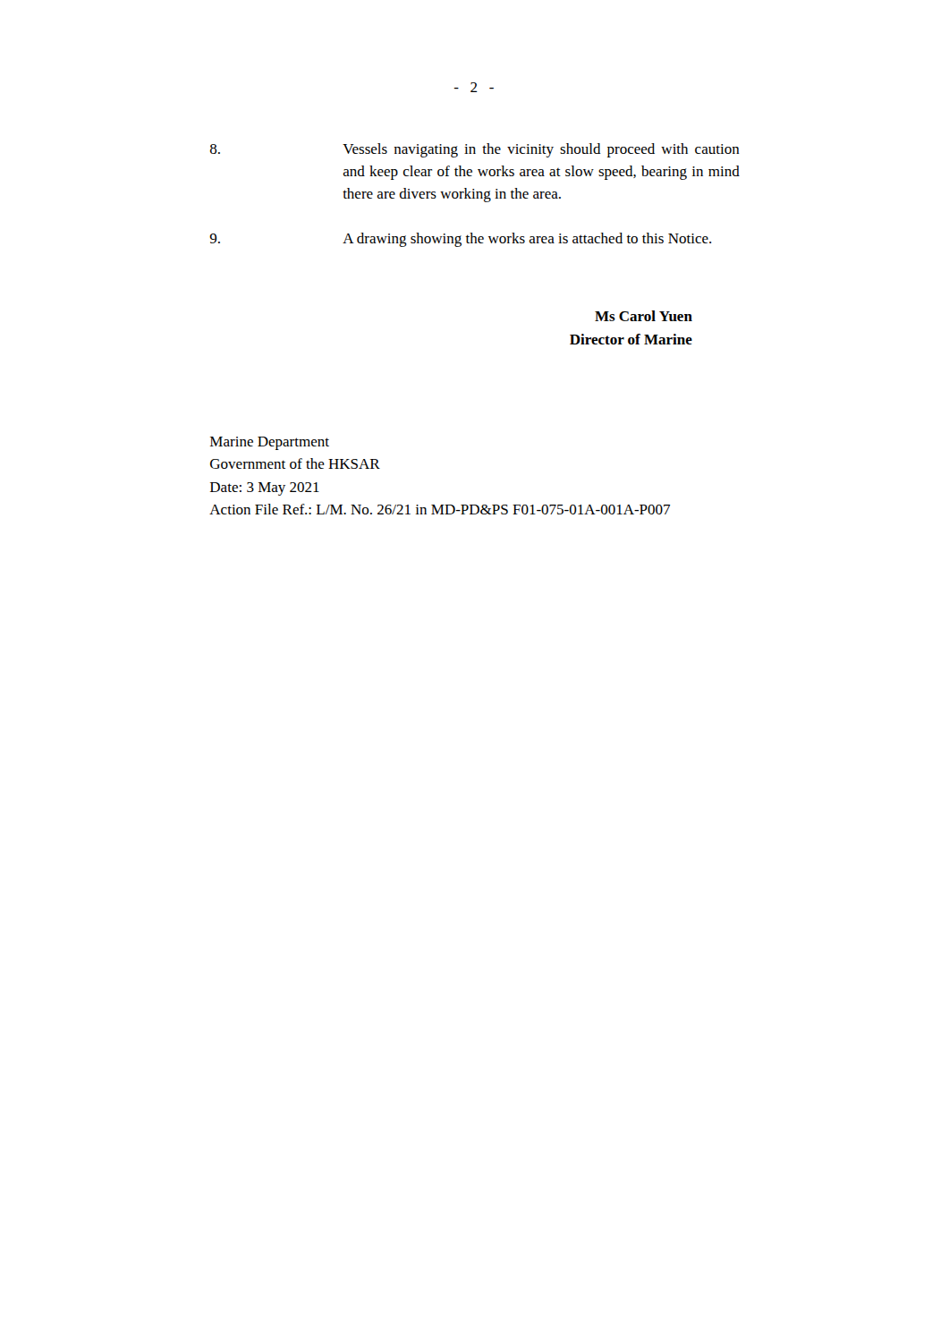- 2 -
8.
Vessels navigating in the vicinity should proceed with caution and keep clear of the works area at slow speed, bearing in mind there are divers working in the area.
9.
A drawing showing the works area is attached to this Notice.
Ms Carol Yuen
Director of Marine
Marine Department
Government of the HKSAR
Date: 3 May 2021
Action File Ref.: L/M. No. 26/21 in MD-PD&PS F01-075-01A-001A-P007